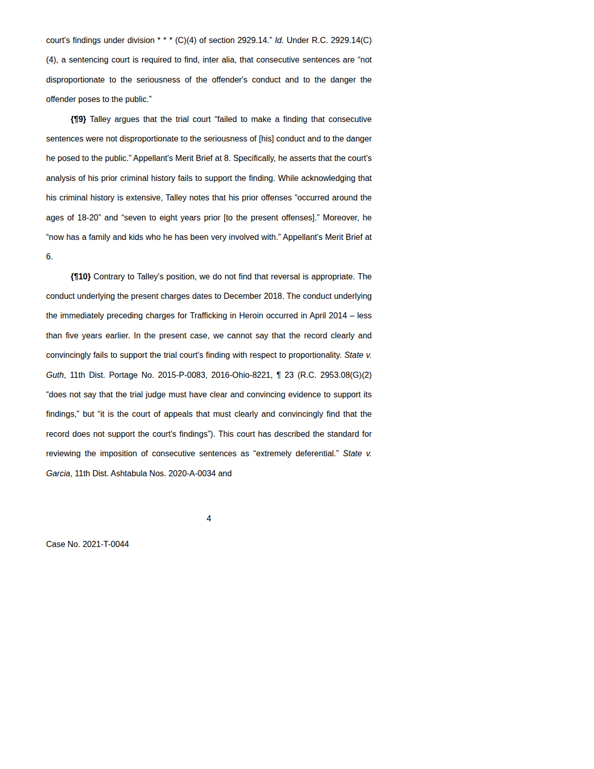court's findings under division * * * (C)(4) of section 2929.14.” Id. Under R.C. 2929.14(C)(4), a sentencing court is required to find, inter alia, that consecutive sentences are “not disproportionate to the seriousness of the offender's conduct and to the danger the offender poses to the public.”
{¶9} Talley argues that the trial court “failed to make a finding that consecutive sentences were not disproportionate to the seriousness of [his] conduct and to the danger he posed to the public.” Appellant's Merit Brief at 8. Specifically, he asserts that the court's analysis of his prior criminal history fails to support the finding. While acknowledging that his criminal history is extensive, Talley notes that his prior offenses “occurred around the ages of 18-20” and “seven to eight years prior [to the present offenses].” Moreover, he “now has a family and kids who he has been very involved with.” Appellant's Merit Brief at 6.
{¶10} Contrary to Talley's position, we do not find that reversal is appropriate. The conduct underlying the present charges dates to December 2018. The conduct underlying the immediately preceding charges for Trafficking in Heroin occurred in April 2014 – less than five years earlier. In the present case, we cannot say that the record clearly and convincingly fails to support the trial court's finding with respect to proportionality. State v. Guth, 11th Dist. Portage No. 2015-P-0083, 2016-Ohio-8221, ¶ 23 (R.C. 2953.08(G)(2) “does not say that the trial judge must have clear and convincing evidence to support its findings,” but “it is the court of appeals that must clearly and convincingly find that the record does not support the court's findings”). This court has described the standard for reviewing the imposition of consecutive sentences as “extremely deferential.” State v. Garcia, 11th Dist. Ashtabula Nos. 2020-A-0034 and
4
Case No. 2021-T-0044